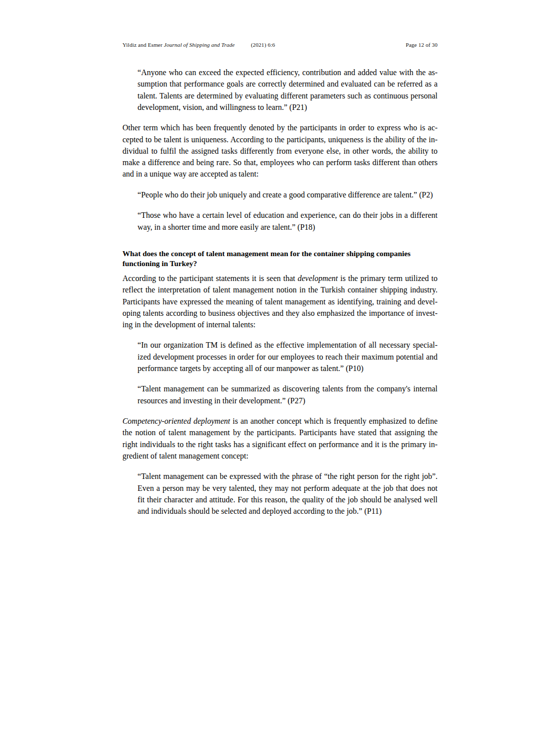Yildiz and Esmer Journal of Shipping and Trade (2021) 6:6
Page 12 of 30
“Anyone who can exceed the expected efficiency, contribution and added value with the assumption that performance goals are correctly determined and evaluated can be referred as a talent. Talents are determined by evaluating different parameters such as continuous personal development, vision, and willingness to learn.” (P21)
Other term which has been frequently denoted by the participants in order to express who is accepted to be talent is uniqueness. According to the participants, uniqueness is the ability of the individual to fulfil the assigned tasks differently from everyone else, in other words, the ability to make a difference and being rare. So that, employees who can perform tasks different than others and in a unique way are accepted as talent:
“People who do their job uniquely and create a good comparative difference are talent.” (P2)
“Those who have a certain level of education and experience, can do their jobs in a different way, in a shorter time and more easily are talent.” (P18)
What does the concept of talent management mean for the container shipping companies functioning in Turkey?
According to the participant statements it is seen that development is the primary term utilized to reflect the interpretation of talent management notion in the Turkish container shipping industry. Participants have expressed the meaning of talent management as identifying, training and developing talents according to business objectives and they also emphasized the importance of investing in the development of internal talents:
“In our organization TM is defined as the effective implementation of all necessary specialized development processes in order for our employees to reach their maximum potential and performance targets by accepting all of our manpower as talent.” (P10)
“Talent management can be summarized as discovering talents from the company's internal resources and investing in their development.” (P27)
Competency-oriented deployment is an another concept which is frequently emphasized to define the notion of talent management by the participants. Participants have stated that assigning the right individuals to the right tasks has a significant effect on performance and it is the primary ingredient of talent management concept:
“Talent management can be expressed with the phrase of “the right person for the right job”. Even a person may be very talented, they may not perform adequate at the job that does not fit their character and attitude. For this reason, the quality of the job should be analysed well and individuals should be selected and deployed according to the job.” (P11)